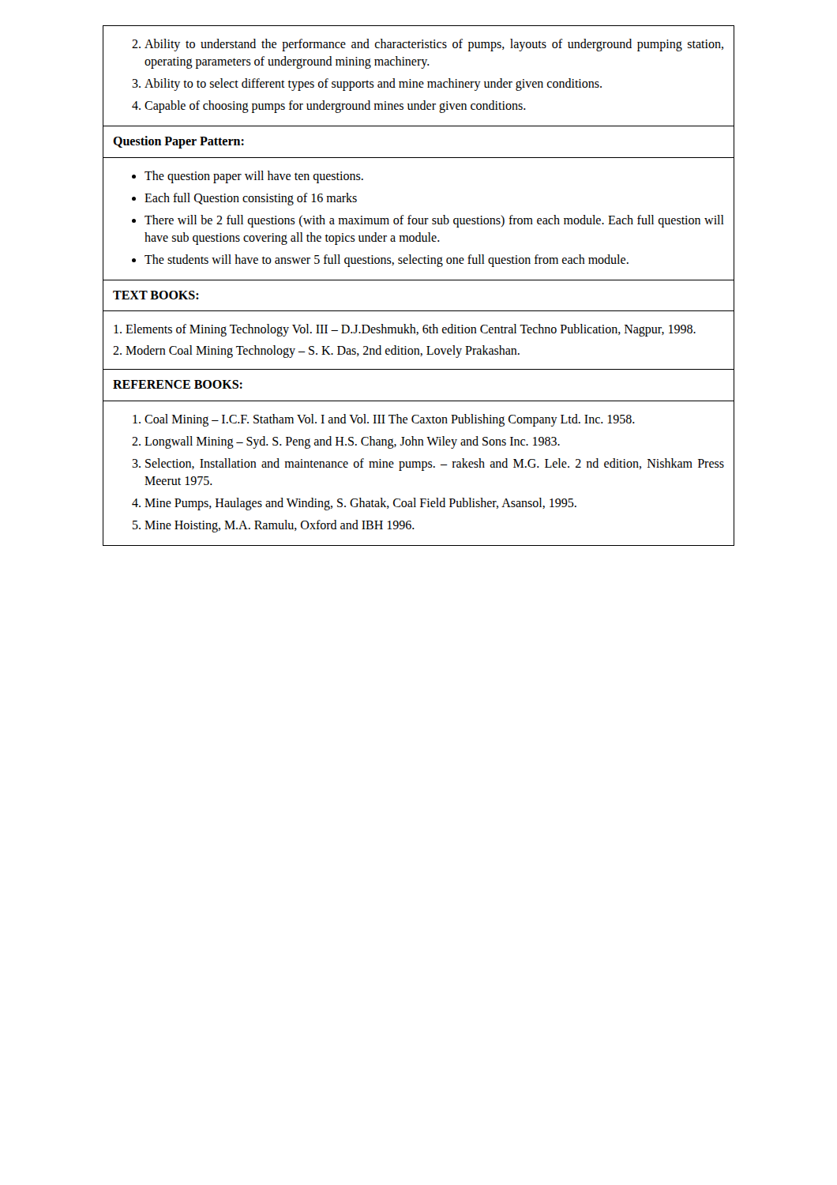Ability to understand the performance and characteristics of pumps, layouts of underground pumping station, operating parameters of underground mining machinery.
Ability to to select different types of supports and mine machinery under given conditions.
Capable of choosing pumps for underground mines under given conditions.
Question Paper Pattern:
The question paper will have ten questions.
Each full Question consisting of 16 marks
There will be 2 full questions (with a maximum of four sub questions) from each module. Each full question will have sub questions covering all the topics under a module.
The students will have to answer 5 full questions, selecting one full question from each module.
TEXT BOOKS:
1. Elements of Mining Technology Vol. III – D.J.Deshmukh, 6th edition Central Techno Publication, Nagpur, 1998.
2. Modern Coal Mining Technology – S. K. Das, 2nd edition, Lovely Prakashan.
REFERENCE BOOKS:
Coal Mining – I.C.F. Statham Vol. I and Vol. III The Caxton Publishing Company Ltd. Inc. 1958.
Longwall Mining – Syd. S. Peng and H.S. Chang, John Wiley and Sons Inc. 1983.
Selection, Installation and maintenance of mine pumps. – rakesh and M.G. Lele. 2 nd edition, Nishkam Press Meerut 1975.
Mine Pumps, Haulages and Winding, S. Ghatak, Coal Field Publisher, Asansol, 1995.
Mine Hoisting, M.A. Ramulu, Oxford and IBH 1996.